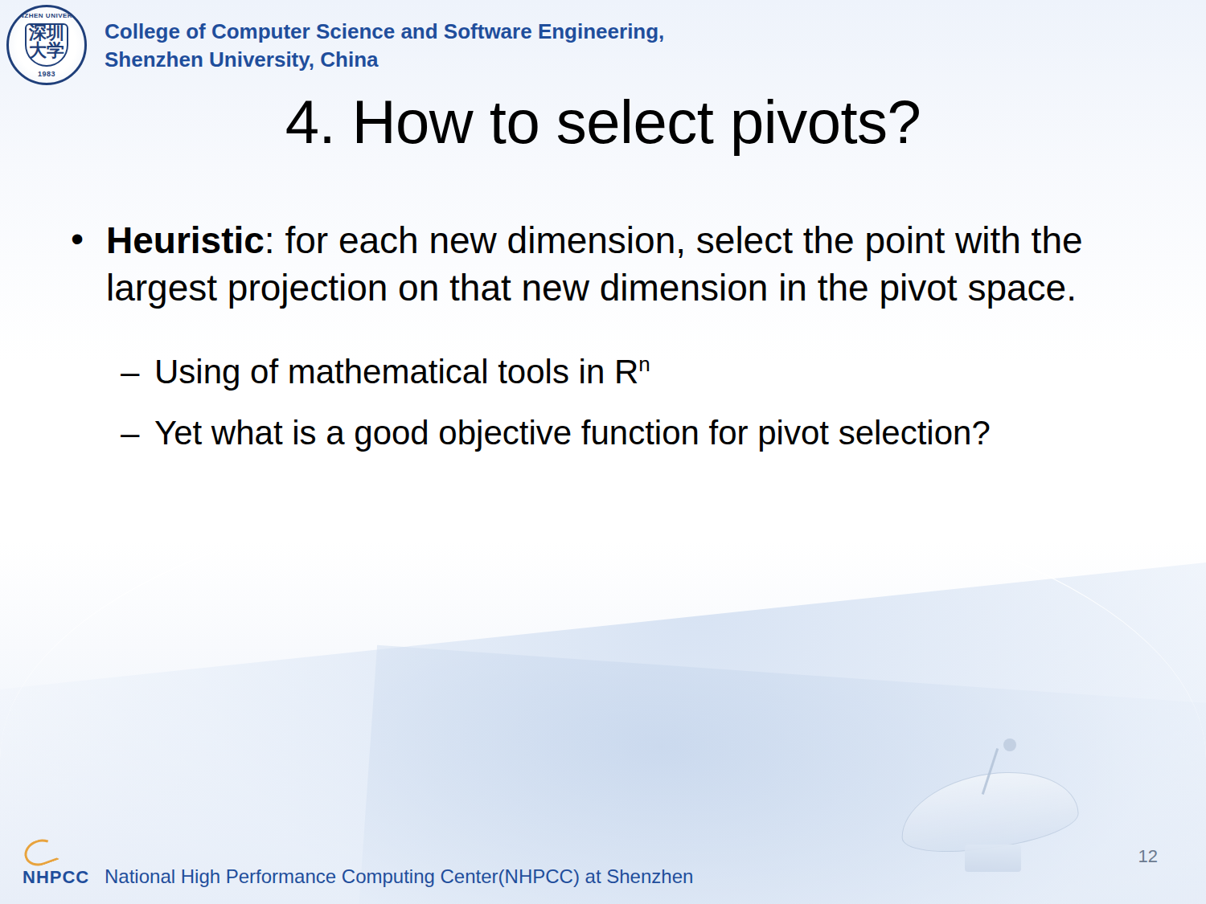深圳
大学
SHENZHEN UNIVERSITY 1983
College of Computer Science and Software Engineering,
Shenzhen University, China
4. How to select pivots?
Heuristic: for each new dimension, select the point with the largest projection on that new dimension in the pivot space.
Using of mathematical tools in Rn
Yet what is a good objective function for pivot selection?
NHPCC
National High Performance Computing Center(NHPCC) at Shenzhen
12